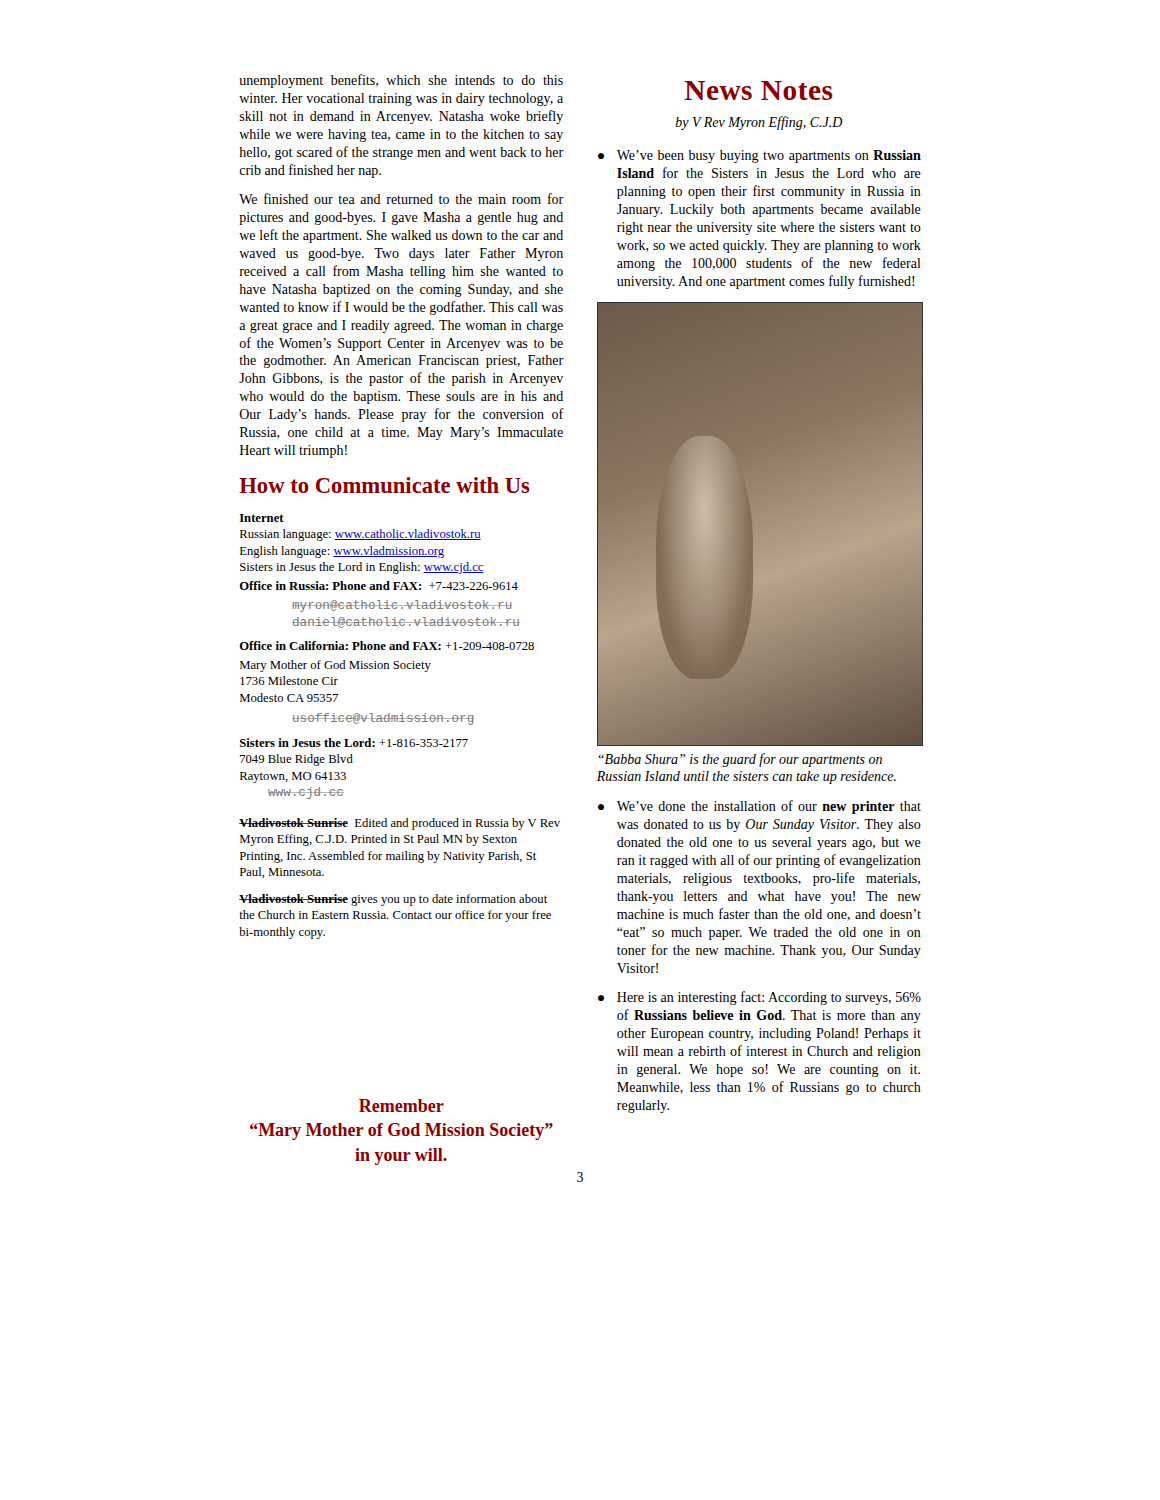unemployment benefits, which she intends to do this winter. Her vocational training was in dairy technology, a skill not in demand in Arcenyev. Natasha woke briefly while we were having tea, came in to the kitchen to say hello, got scared of the strange men and went back to her crib and finished her nap.
We finished our tea and returned to the main room for pictures and good-byes. I gave Masha a gentle hug and we left the apartment. She walked us down to the car and waved us good-bye. Two days later Father Myron received a call from Masha telling him she wanted to have Natasha baptized on the coming Sunday, and she wanted to know if I would be the godfather. This call was a great grace and I readily agreed. The woman in charge of the Women’s Support Center in Arcenyev was to be the godmother. An American Franciscan priest, Father John Gibbons, is the pastor of the parish in Arcenyev who would do the baptism. These souls are in his and Our Lady’s hands. Please pray for the conversion of Russia, one child at a time. May Mary’s Immaculate Heart will triumph!
How to Communicate with Us
Internet
Russian language: www.catholic.vladivostok.ru
English language: www.vladmission.org
Sisters in Jesus the Lord in English: www.cjd.cc
Office in Russia: Phone and FAX: +7-423-226-9614
myron@catholic.vladivostok.ru
daniel@catholic.vladivostok.ru
Office in California: Phone and FAX: +1-209-408-0728
Mary Mother of God Mission Society
1736 Milestone Cir
Modesto CA 95357
usoffice@vladmission.org
Sisters in Jesus the Lord: +1-816-353-2177
7049 Blue Ridge Blvd
Raytown, MO 64133
www.cjd.cc
Vladivostok Sunrise Edited and produced in Russia by V Rev Myron Effing, C.J.D. Printed in St Paul MN by Sexton Printing, Inc. Assembled for mailing by Nativity Parish, St Paul, Minnesota.
Vladivostok Sunrise gives you up to date information about the Church in Eastern Russia. Contact our office for your free bi-monthly copy.
Remember
“Mary Mother of God Mission Society”
in your will.
News Notes
by V Rev Myron Effing, C.J.D
● We’ve been busy buying two apartments on Russian Island for the Sisters in Jesus the Lord who are planning to open their first community in Russia in January. Luckily both apartments became available right near the university site where the sisters want to work, so we acted quickly. They are planning to work among the 100,000 students of the new federal university. And one apartment comes fully furnished!
“Babba Shura” is the guard for our apartments on Russian Island until the sisters can take up residence.
● We’ve done the installation of our new printer that was donated to us by Our Sunday Visitor. They also donated the old one to us several years ago, but we ran it ragged with all of our printing of evangelization materials, religious textbooks, pro-life materials, thank-you letters and what have you! The new machine is much faster than the old one, and doesn’t “eat” so much paper. We traded the old one in on toner for the new machine. Thank you, Our Sunday Visitor!
● Here is an interesting fact: According to surveys, 56% of Russians believe in God. That is more than any other European country, including Poland! Perhaps it will mean a rebirth of interest in Church and religion in general. We hope so! We are counting on it. Meanwhile, less than 1% of Russians go to church regularly.
3